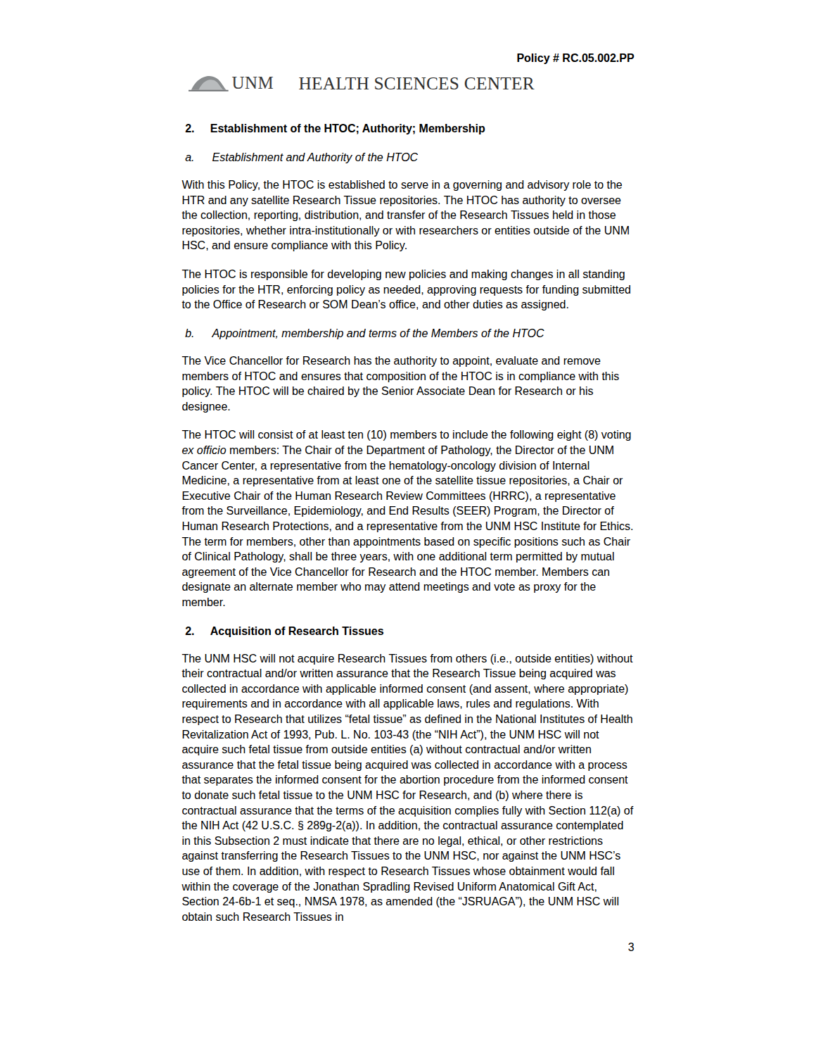Policy # RC.05.002.PP
UNM
HEALTH SCIENCES CENTER
2. Establishment of the HTOC; Authority; Membership
a. Establishment and Authority of the HTOC
With this Policy, the HTOC is established to serve in a governing and advisory role to the HTR and any satellite Research Tissue repositories. The HTOC has authority to oversee the collection, reporting, distribution, and transfer of the Research Tissues held in those repositories, whether intra-institutionally or with researchers or entities outside of the UNM HSC, and ensure compliance with this Policy.
The HTOC is responsible for developing new policies and making changes in all standing policies for the HTR, enforcing policy as needed, approving requests for funding submitted to the Office of Research or SOM Dean’s office, and other duties as assigned.
b. Appointment, membership and terms of the Members of the HTOC
The Vice Chancellor for Research has the authority to appoint, evaluate and remove members of HTOC and ensures that composition of the HTOC is in compliance with this policy. The HTOC will be chaired by the Senior Associate Dean for Research or his designee.
The HTOC will consist of at least ten (10) members to include the following eight (8) voting ex officio members: The Chair of the Department of Pathology, the Director of the UNM Cancer Center, a representative from the hematology-oncology division of Internal Medicine, a representative from at least one of the satellite tissue repositories, a Chair or Executive Chair of the Human Research Review Committees (HRRC), a representative from the Surveillance, Epidemiology, and End Results (SEER) Program, the Director of Human Research Protections, and a representative from the UNM HSC Institute for Ethics. The term for members, other than appointments based on specific positions such as Chair of Clinical Pathology, shall be three years, with one additional term permitted by mutual agreement of the Vice Chancellor for Research and the HTOC member. Members can designate an alternate member who may attend meetings and vote as proxy for the member.
2. Acquisition of Research Tissues
The UNM HSC will not acquire Research Tissues from others (i.e., outside entities) without their contractual and/or written assurance that the Research Tissue being acquired was collected in accordance with applicable informed consent (and assent, where appropriate) requirements and in accordance with all applicable laws, rules and regulations. With respect to Research that utilizes “fetal tissue” as defined in the National Institutes of Health Revitalization Act of 1993, Pub. L. No. 103-43 (the “NIH Act”), the UNM HSC will not acquire such fetal tissue from outside entities (a) without contractual and/or written assurance that the fetal tissue being acquired was collected in accordance with a process that separates the informed consent for the abortion procedure from the informed consent to donate such fetal tissue to the UNM HSC for Research, and (b) where there is contractual assurance that the terms of the acquisition complies fully with Section 112(a) of the NIH Act (42 U.S.C. § 289g-2(a)). In addition, the contractual assurance contemplated in this Subsection 2 must indicate that there are no legal, ethical, or other restrictions against transferring the Research Tissues to the UNM HSC, nor against the UNM HSC’s use of them. In addition, with respect to Research Tissues whose obtainment would fall within the coverage of the Jonathan Spradling Revised Uniform Anatomical Gift Act, Section 24-6b-1 et seq., NMSA 1978, as amended (the “JSRUAGA”), the UNM HSC will obtain such Research Tissues in
3